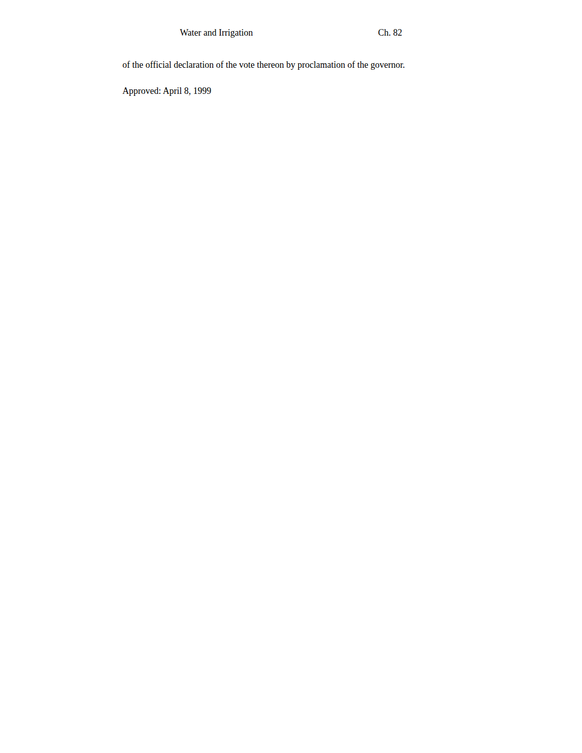Water and Irrigation Ch. 82
of the official declaration of the vote thereon by proclamation of the governor.
Approved: April 8, 1999